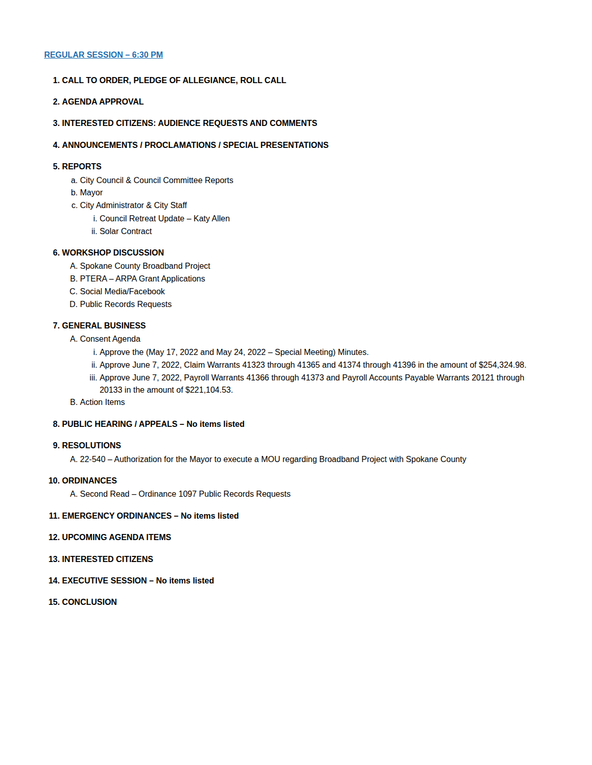REGULAR SESSION – 6:30 PM
CALL TO ORDER, PLEDGE OF ALLEGIANCE, ROLL CALL
AGENDA APPROVAL
INTERESTED CITIZENS: AUDIENCE REQUESTS AND COMMENTS
ANNOUNCEMENTS / PROCLAMATIONS / SPECIAL PRESENTATIONS
REPORTS
City Council & Council Committee Reports
Mayor
City Administrator & City Staff
Council Retreat Update – Katy Allen
Solar Contract
WORKSHOP DISCUSSION
Spokane County Broadband Project
PTERA – ARPA Grant Applications
Social Media/Facebook
Public Records Requests
GENERAL BUSINESS
Consent Agenda
Approve the (May 17, 2022 and May 24, 2022 – Special Meeting) Minutes.
Approve June 7, 2022, Claim Warrants 41323 through 41365 and 41374 through 41396 in the amount of $254,324.98.
Approve June 7, 2022, Payroll Warrants 41366 through 41373 and Payroll Accounts Payable Warrants 20121 through 20133 in the amount of $221,104.53.
Action Items
PUBLIC HEARING / APPEALS – No items listed
RESOLUTIONS
22-540 – Authorization for the Mayor to execute a MOU regarding Broadband Project with Spokane County
ORDINANCES
Second Read – Ordinance 1097 Public Records Requests
EMERGENCY ORDINANCES – No items listed
UPCOMING AGENDA ITEMS
INTERESTED CITIZENS
EXECUTIVE SESSION – No items listed
CONCLUSION